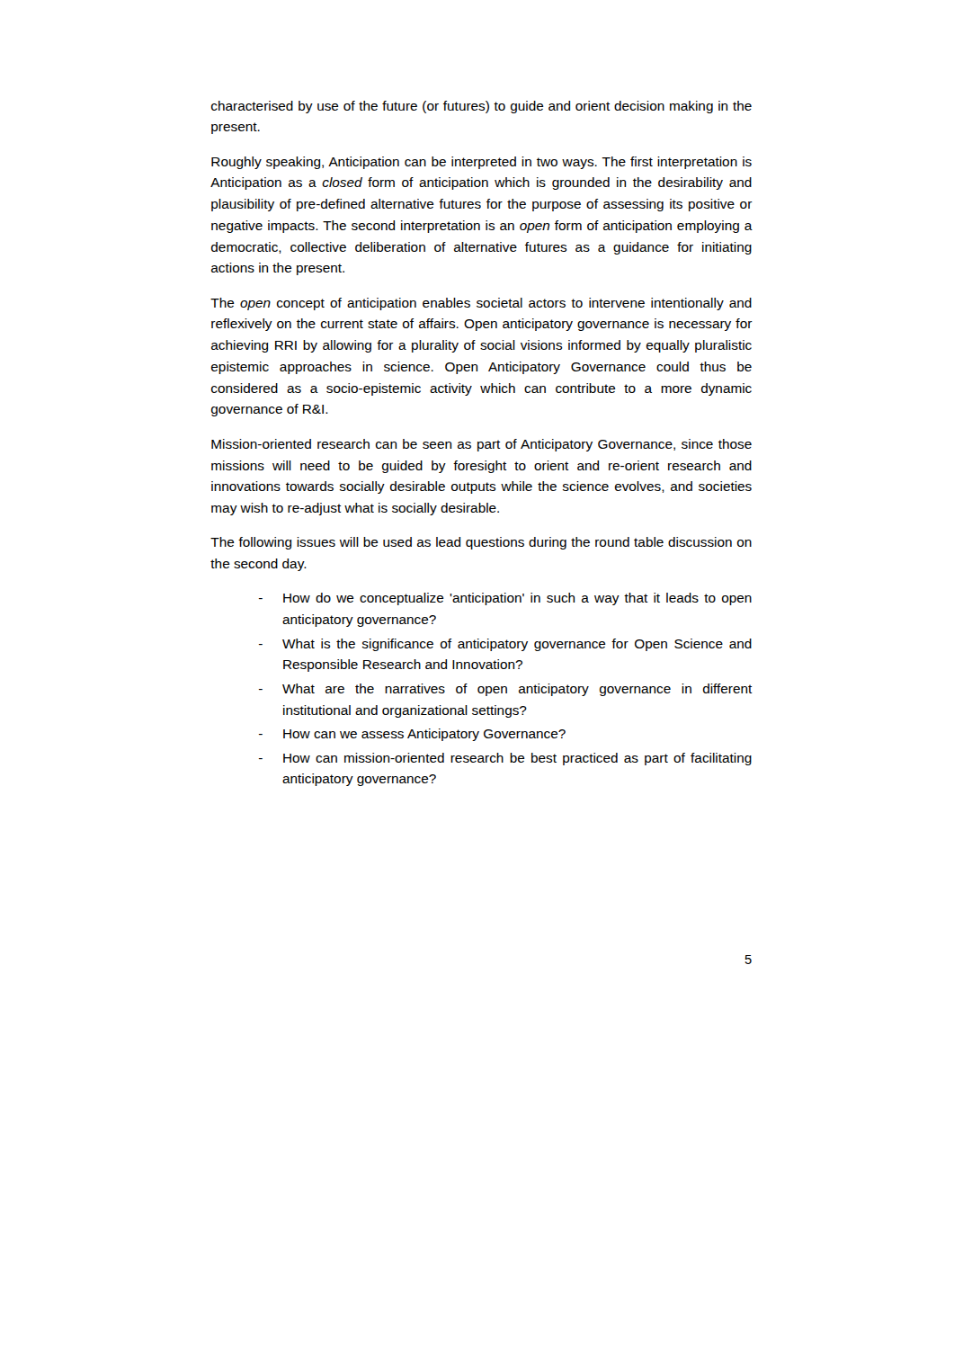characterised by use of the future (or futures) to guide and orient decision making in the present.
Roughly speaking, Anticipation can be interpreted in two ways. The first interpretation is Anticipation as a closed form of anticipation which is grounded in the desirability and plausibility of pre-defined alternative futures for the purpose of assessing its positive or negative impacts. The second interpretation is an open form of anticipation employing a democratic, collective deliberation of alternative futures as a guidance for initiating actions in the present.
The open concept of anticipation enables societal actors to intervene intentionally and reflexively on the current state of affairs. Open anticipatory governance is necessary for achieving RRI by allowing for a plurality of social visions informed by equally pluralistic epistemic approaches in science. Open Anticipatory Governance could thus be considered as a socio-epistemic activity which can contribute to a more dynamic governance of R&I.
Mission-oriented research can be seen as part of Anticipatory Governance, since those missions will need to be guided by foresight to orient and re-orient research and innovations towards socially desirable outputs while the science evolves, and societies may wish to re-adjust what is socially desirable.
The following issues will be used as lead questions during the round table discussion on the second day.
How do we conceptualize 'anticipation' in such a way that it leads to open anticipatory governance?
What is the significance of anticipatory governance for Open Science and Responsible Research and Innovation?
What are the narratives of open anticipatory governance in different institutional and organizational settings?
How can we assess Anticipatory Governance?
How can mission-oriented research be best practiced as part of facilitating anticipatory governance?
5